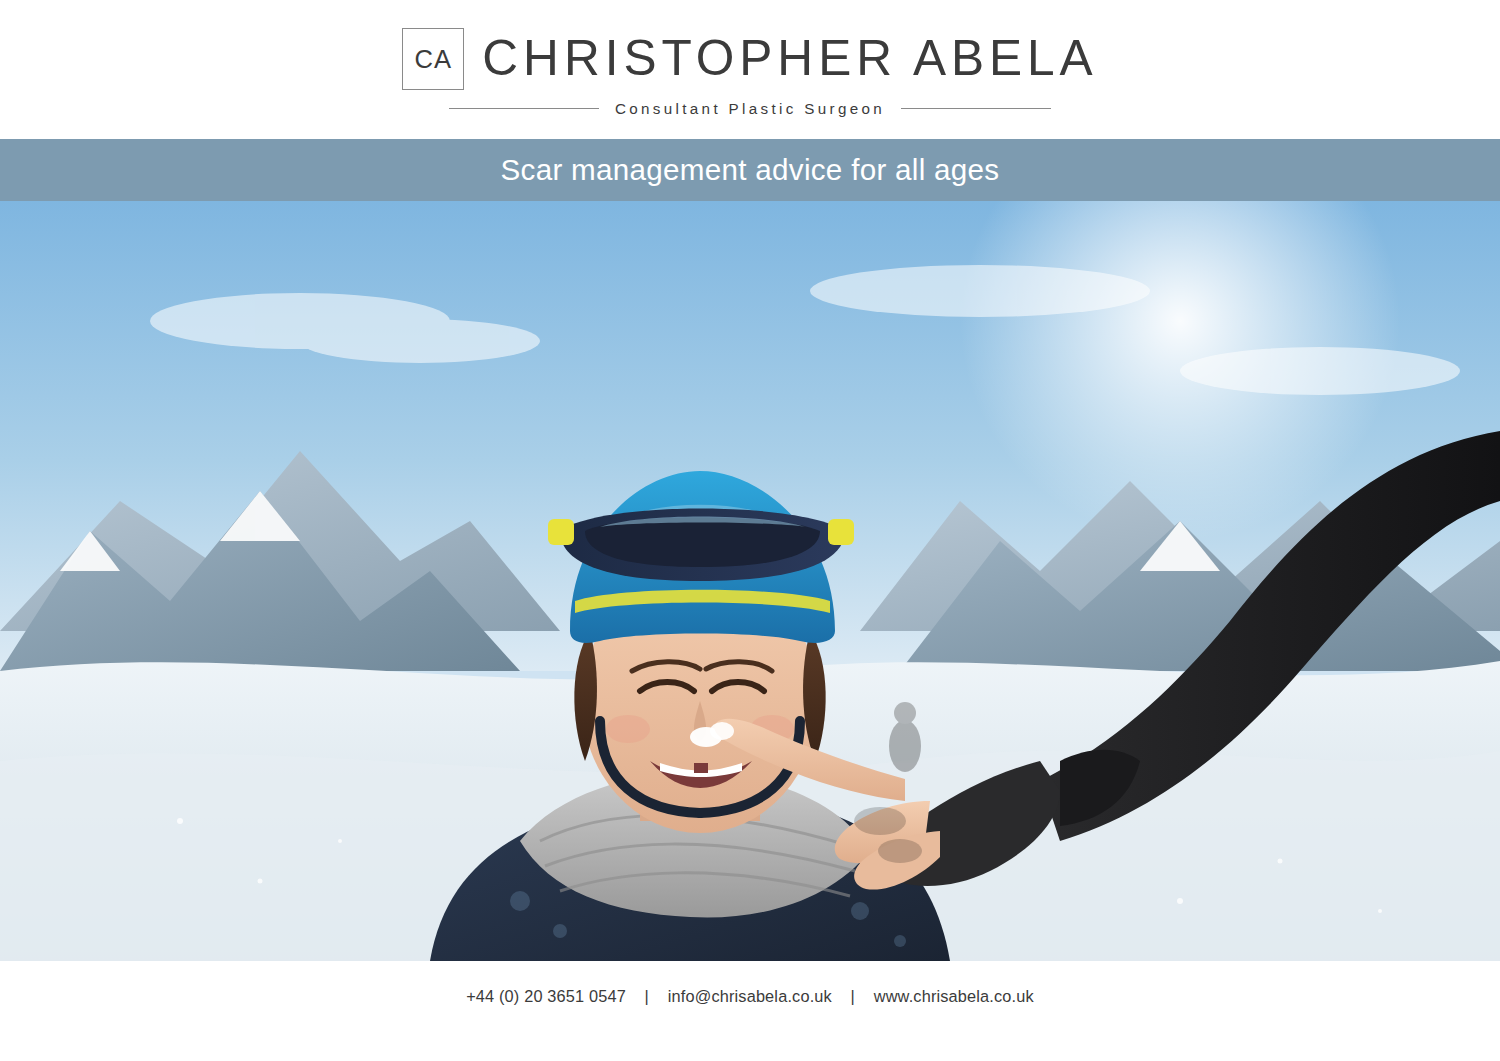CA
CHRISTOPHER ABELA
Consultant Plastic Surgeon
Scar management advice for all ages
+44 (0) 20 3651 0547 | info@chrisabela.co.uk | www.chrisabela.co.uk